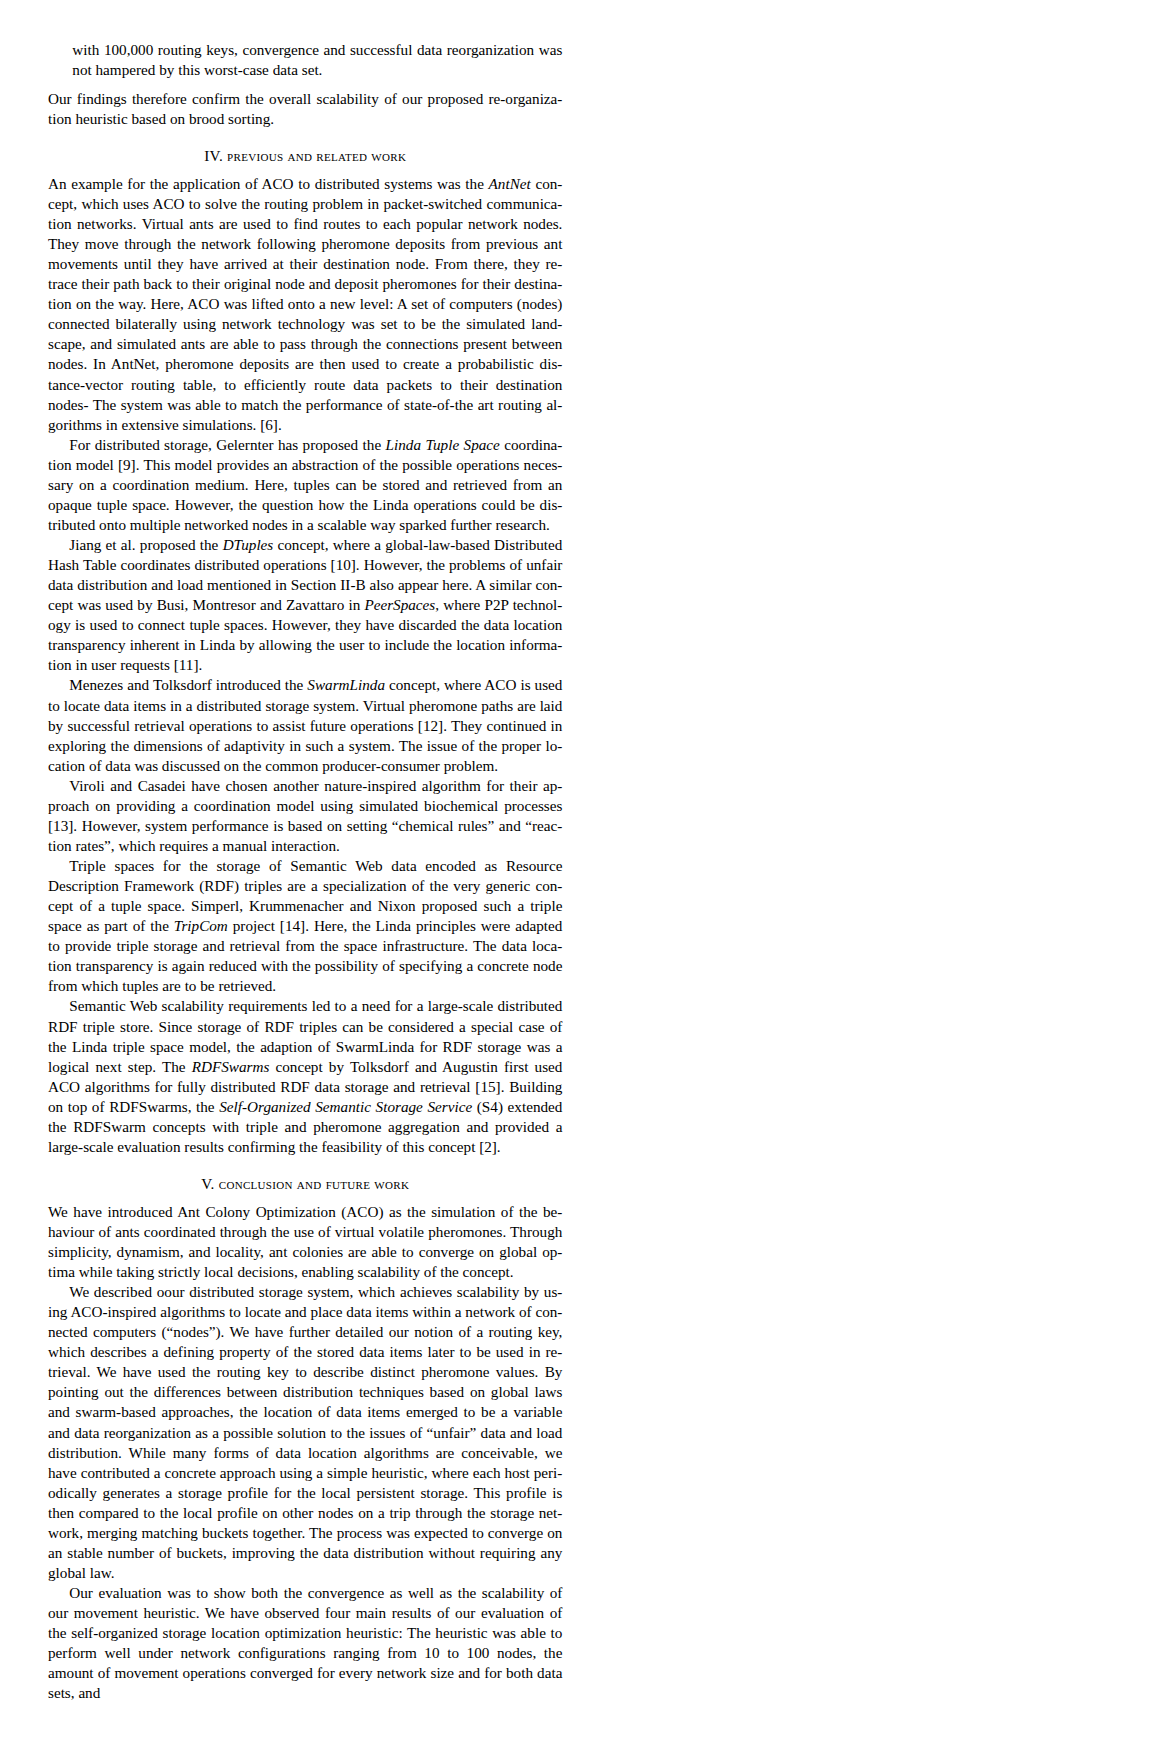with 100,000 routing keys, convergence and successful data reorganization was not hampered by this worst-case data set.
Our findings therefore confirm the overall scalability of our proposed re-organization heuristic based on brood sorting.
IV. Previous and Related Work
An example for the application of ACO to distributed systems was the AntNet concept, which uses ACO to solve the routing problem in packet-switched communication networks. Virtual ants are used to find routes to each popular network nodes. They move through the network following pheromone deposits from previous ant movements until they have arrived at their destination node. From there, they retrace their path back to their original node and deposit pheromones for their destination on the way. Here, ACO was lifted onto a new level: A set of computers (nodes) connected bilaterally using network technology was set to be the simulated landscape, and simulated ants are able to pass through the connections present between nodes. In AntNet, pheromone deposits are then used to create a probabilistic distance-vector routing table, to efficiently route data packets to their destination nodes- The system was able to match the performance of state-of-the art routing algorithms in extensive simulations. [6].
For distributed storage, Gelernter has proposed the Linda Tuple Space coordination model [9]. This model provides an abstraction of the possible operations necessary on a coordination medium. Here, tuples can be stored and retrieved from an opaque tuple space. However, the question how the Linda operations could be distributed onto multiple networked nodes in a scalable way sparked further research.
Jiang et al. proposed the DTuples concept, where a global-law-based Distributed Hash Table coordinates distributed operations [10]. However, the problems of unfair data distribution and load mentioned in Section II-B also appear here. A similar concept was used by Busi, Montresor and Zavattaro in PeerSpaces, where P2P technology is used to connect tuple spaces. However, they have discarded the data location transparency inherent in Linda by allowing the user to include the location information in user requests [11].
Menezes and Tolksdorf introduced the SwarmLinda concept, where ACO is used to locate data items in a distributed storage system. Virtual pheromone paths are laid by successful retrieval operations to assist future operations [12]. They continued in exploring the dimensions of adaptivity in such a system. The issue of the proper location of data was discussed on the common producer-consumer problem.
Viroli and Casadei have chosen another nature-inspired algorithm for their approach on providing a coordination model using simulated biochemical processes [13]. However, system performance is based on setting “chemical rules” and “reaction rates”, which requires a manual interaction.
Triple spaces for the storage of Semantic Web data encoded as Resource Description Framework (RDF) triples are a specialization of the very generic concept of a tuple space. Simperl, Krummenacher and Nixon proposed such a triple space as part of the TripCom project [14]. Here, the Linda principles were adapted to provide triple storage and retrieval from the space infrastructure. The data location transparency is again reduced with the possibility of specifying a concrete node from which tuples are to be retrieved.
Semantic Web scalability requirements led to a need for a large-scale distributed RDF triple store. Since storage of RDF triples can be considered a special case of the Linda triple space model, the adaption of SwarmLinda for RDF storage was a logical next step. The RDFSwarms concept by Tolksdorf and Augustin first used ACO algorithms for fully distributed RDF data storage and retrieval [15]. Building on top of RDFSwarms, the Self-Organized Semantic Storage Service (S4) extended the RDFSwarm concepts with triple and pheromone aggregation and provided a large-scale evaluation results confirming the feasibility of this concept [2].
V. Conclusion and Future Work
We have introduced Ant Colony Optimization (ACO) as the simulation of the behaviour of ants coordinated through the use of virtual volatile pheromones. Through simplicity, dynamism, and locality, ant colonies are able to converge on global optima while taking strictly local decisions, enabling scalability of the concept.
We described oour distributed storage system, which achieves scalability by using ACO-inspired algorithms to locate and place data items within a network of connected computers (“nodes”). We have further detailed our notion of a routing key, which describes a defining property of the stored data items later to be used in retrieval. We have used the routing key to describe distinct pheromone values. By pointing out the differences between distribution techniques based on global laws and swarm-based approaches, the location of data items emerged to be a variable and data reorganization as a possible solution to the issues of “unfair” data and load distribution. While many forms of data location algorithms are conceivable, we have contributed a concrete approach using a simple heuristic, where each host periodically generates a storage profile for the local persistent storage. This profile is then compared to the local profile on other nodes on a trip through the storage network, merging matching buckets together. The process was expected to converge on an stable number of buckets, improving the data distribution without requiring any global law.
Our evaluation was to show both the convergence as well as the scalability of our movement heuristic. We have observed four main results of our evaluation of the self-organized storage location optimization heuristic: The heuristic was able to perform well under network configurations ranging from 10 to 100 nodes, the amount of movement operations converged for every network size and for both data sets, and